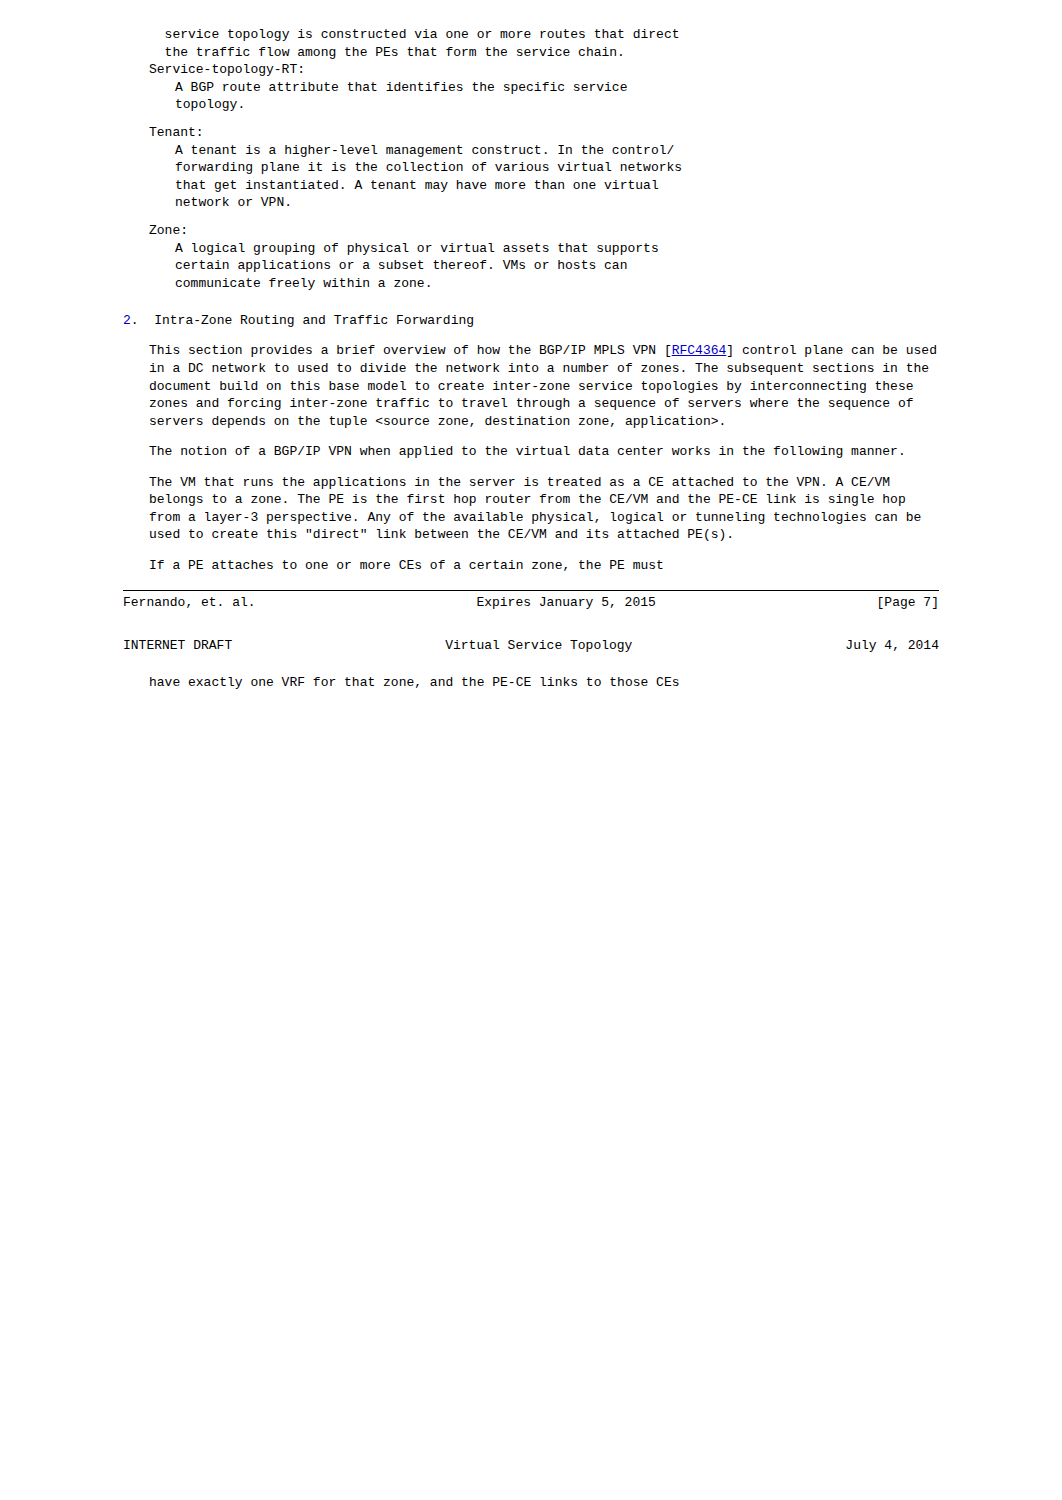service topology is constructed via one or more routes that direct
  the traffic flow among the PEs that form the service chain.
Service-topology-RT:
A BGP route attribute that identifies the specific service
topology.
Tenant:
A tenant is a higher-level management construct. In the control/
forwarding plane it is the collection of various virtual networks
that get instantiated. A tenant may have more than one virtual
network or VPN.
Zone:
A logical grouping of physical or virtual assets that supports
certain applications or a subset thereof. VMs or hosts can
communicate freely within a zone.
2. Intra-Zone Routing and Traffic Forwarding
This section provides a brief overview of how the BGP/IP MPLS VPN [RFC4364] control plane can be used in a DC network to used to divide the network into a number of zones. The subsequent sections in the document build on this base model to create inter-zone service topologies by interconnecting these zones and forcing inter-zone traffic to travel through a sequence of servers where the sequence of servers depends on the tuple <source zone, destination zone, application>.
The notion of a BGP/IP VPN when applied to the virtual data center works in the following manner.
The VM that runs the applications in the server is treated as a CE attached to the VPN. A CE/VM belongs to a zone. The PE is the first hop router from the CE/VM and the PE-CE link is single hop from a layer-3 perspective. Any of the available physical, logical or tunneling technologies can be used to create this "direct" link between the CE/VM and its attached PE(s).
If a PE attaches to one or more CEs of a certain zone, the PE must
Fernando, et. al. Expires January 5, 2015 [Page 7]
INTERNET DRAFT Virtual Service Topology July 4, 2014
have exactly one VRF for that zone, and the PE-CE links to those CEs